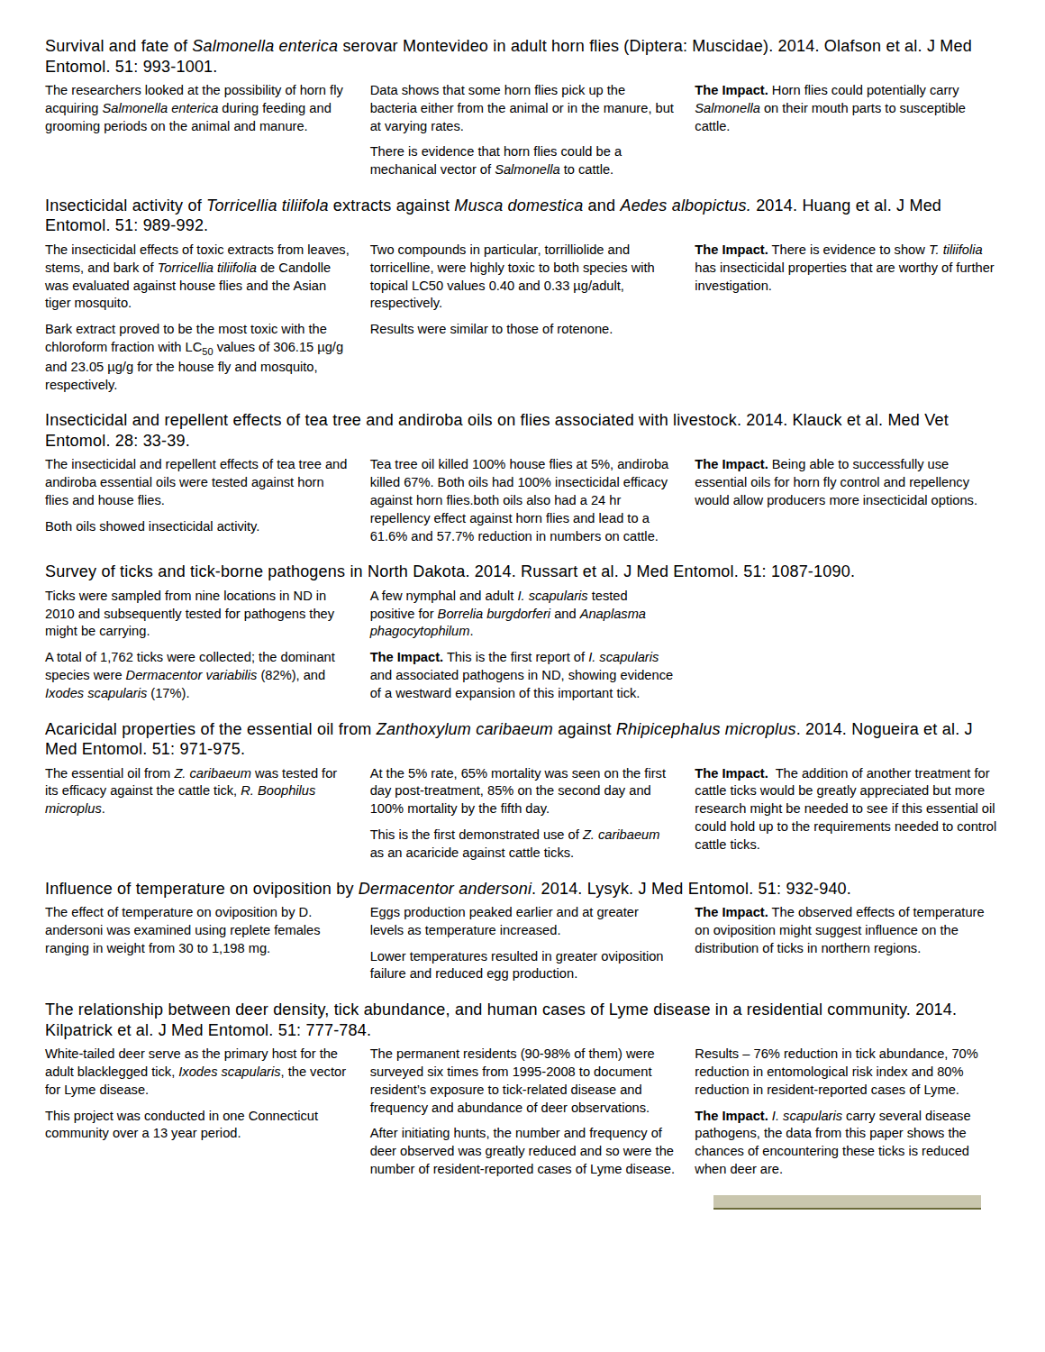Survival and fate of Salmonella enterica serovar Montevideo in adult horn flies (Diptera: Muscidae). 2014. Olafson et al. J Med Entomol. 51: 993-1001.
The researchers looked at the possibility of horn fly acquiring Salmonella enterica during feeding and grooming periods on the animal and manure.
Data shows that some horn flies pick up the bacteria either from the animal or in the manure, but at varying rates.
There is evidence that horn flies could be a mechanical vector of Salmonella to cattle.
The Impact. Horn flies could potentially carry Salmonella on their mouth parts to susceptible cattle.
Insecticidal activity of Torricellia tiliifola extracts against Musca domestica and Aedes albopictus. 2014. Huang et al. J Med Entomol. 51: 989-992.
The insecticidal effects of toxic extracts from leaves, stems, and bark of Torricellia tiliifolia de Candolle was evaluated against house flies and the Asian tiger mosquito.
Bark extract proved to be the most toxic with the chloroform fraction with LC50 values of 306.15 µg/g and 23.05 µg/g for the house fly and mosquito, respectively.
Two compounds in particular, torrilliolide and torricelline, were highly toxic to both species with topical LC50 values 0.40 and 0.33 µg/adult, respectively.
Results were similar to those of rotenone.
The Impact. There is evidence to show T. tiliifolia has insecticidal properties that are worthy of further investigation.
Insecticidal and repellent effects of tea tree and andiroba oils on flies associated with livestock. 2014. Klauck et al. Med Vet Entomol. 28: 33-39.
The insecticidal and repellent effects of tea tree and andiroba essential oils were tested against horn flies and house flies.
Both oils showed insecticidal activity.
Tea tree oil killed 100% house flies at 5%, andiroba killed 67%. Both oils had 100% insecticidal efficacy against horn flies.both oils also had a 24 hr repellency effect against horn flies and lead to a 61.6% and 57.7% reduction in numbers on cattle.
The Impact. Being able to successfully use essential oils for horn fly control and repellency would allow producers more insecticidal options.
Survey of ticks and tick-borne pathogens in North Dakota. 2014. Russart et al. J Med Entomol. 51: 1087-1090.
Ticks were sampled from nine locations in ND in 2010 and subsequently tested for pathogens they might be carrying.
A total of 1,762 ticks were collected; the dominant species were Dermacentor variabilis (82%), and Ixodes scapularis (17%).
A few nymphal and adult I. scapularis tested positive for Borrelia burgdorferi and Anaplasma phagocytophilum.
The Impact. This is the first report of I. scapularis and associated pathogens in ND, showing evidence of a westward expansion of this important tick.
Acaricidal properties of the essential oil from Zanthoxylum caribaeum against Rhipicephalus microplus. 2014. Nogueira et al. J Med Entomol. 51: 971-975.
The essential oil from Z. caribaeum was tested for its efficacy against the cattle tick, R. Boophilus microplus.
At the 5% rate, 65% mortality was seen on the first day post-treatment, 85% on the second day and 100% mortality by the fifth day.
This is the first demonstrated use of Z. caribaeum as an acaricide against cattle ticks.
The Impact. The addition of another treatment for cattle ticks would be greatly appreciated but more research might be needed to see if this essential oil could hold up to the requirements needed to control cattle ticks.
Influence of temperature on oviposition by Dermacentor andersoni. 2014. Lysyk. J Med Entomol. 51: 932-940.
The effect of temperature on oviposition by D. andersoni was examined using replete females ranging in weight from 30 to 1,198 mg.
Eggs production peaked earlier and at greater levels as temperature increased.
Lower temperatures resulted in greater oviposition failure and reduced egg production.
The Impact. The observed effects of temperature on oviposition might suggest influence on the distribution of ticks in northern regions.
The relationship between deer density, tick abundance, and human cases of Lyme disease in a residential community. 2014. Kilpatrick et al. J Med Entomol. 51: 777-784.
White-tailed deer serve as the primary host for the adult blacklegged tick, Ixodes scapularis, the vector for Lyme disease.
This project was conducted in one Connecticut community over a 13 year period.
The permanent residents (90-98% of them) were surveyed six times from 1995-2008 to document resident’s exposure to tick-related disease and frequency and abundance of deer observations.
After initiating hunts, the number and frequency of deer observed was greatly reduced and so were the number of resident-reported cases of Lyme disease.
Results – 76% reduction in tick abundance, 70% reduction in entomological risk index and 80% reduction in resident-reported cases of Lyme.
The Impact. I. scapularis carry several disease pathogens, the data from this paper shows the chances of encountering these ticks is reduced when deer are.